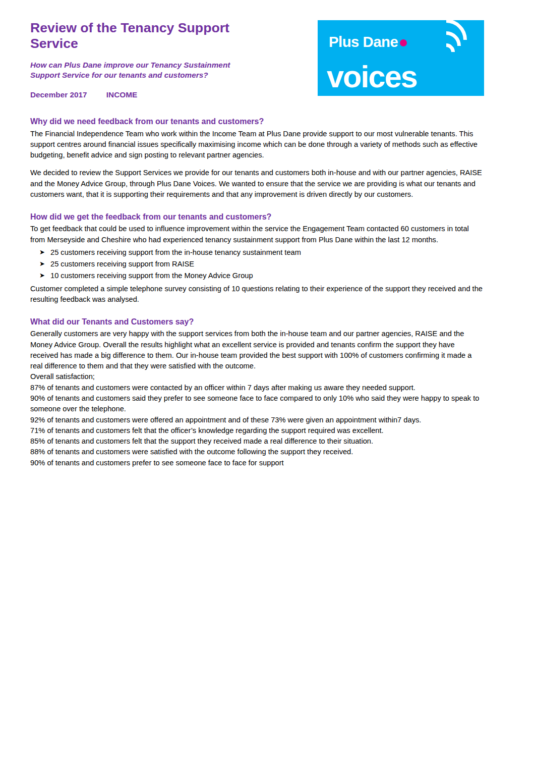Review of the Tenancy Support Service
How can Plus Dane improve our Tenancy Sustainment Support Service for our tenants and customers?
December 2017 INCOME
Plus Dane
voices
Why did we need feedback from our tenants and customers?
The Financial Independence Team who work within the Income Team at Plus Dane provide support to our most vulnerable tenants. This support centres around financial issues specifically maximising income which can be done through a variety of methods such as effective budgeting, benefit advice and sign posting to relevant partner agencies.
We decided to review the Support Services we provide for our tenants and customers both in-house and with our partner agencies, RAISE and the Money Advice Group, through Plus Dane Voices. We wanted to ensure that the service we are providing is what our tenants and customers want, that it is supporting their requirements and that any improvement is driven directly by our customers.
How did we get the feedback from our tenants and customers?
To get feedback that could be used to influence improvement within the service the Engagement Team contacted 60 customers in total from Merseyside and Cheshire who had experienced tenancy sustainment support from Plus Dane within the last 12 months.
25 customers receiving support from the in-house tenancy sustainment team
25 customers receiving support from RAISE
10 customers receiving support from the Money Advice Group
Customer completed a simple telephone survey consisting of 10 questions relating to their experience of the support they received and the resulting feedback was analysed.
What did our Tenants and Customers say?
Generally customers are very happy with the support services from both the in-house team and our partner agencies, RAISE and the Money Advice Group. Overall the results highlight what an excellent service is provided and tenants confirm the support they have received has made a big difference to them. Our in-house team provided the best support with 100% of customers confirming it made a real difference to them and that they were satisfied with the outcome.
Overall satisfaction;
87% of tenants and customers were contacted by an officer within 7 days after making us aware they needed support.
90% of tenants and customers said they prefer to see someone face to face compared to only 10% who said they were happy to speak to someone over the telephone.
92% of tenants and customers were offered an appointment and of these 73% were given an appointment within7 days.
71% of tenants and customers felt that the officer’s knowledge regarding the support required was excellent.
85% of tenants and customers felt that the support they received made a real difference to their situation.
88% of tenants and customers were satisfied with the outcome following the support they received.
90% of tenants and customers prefer to see someone face to face for support